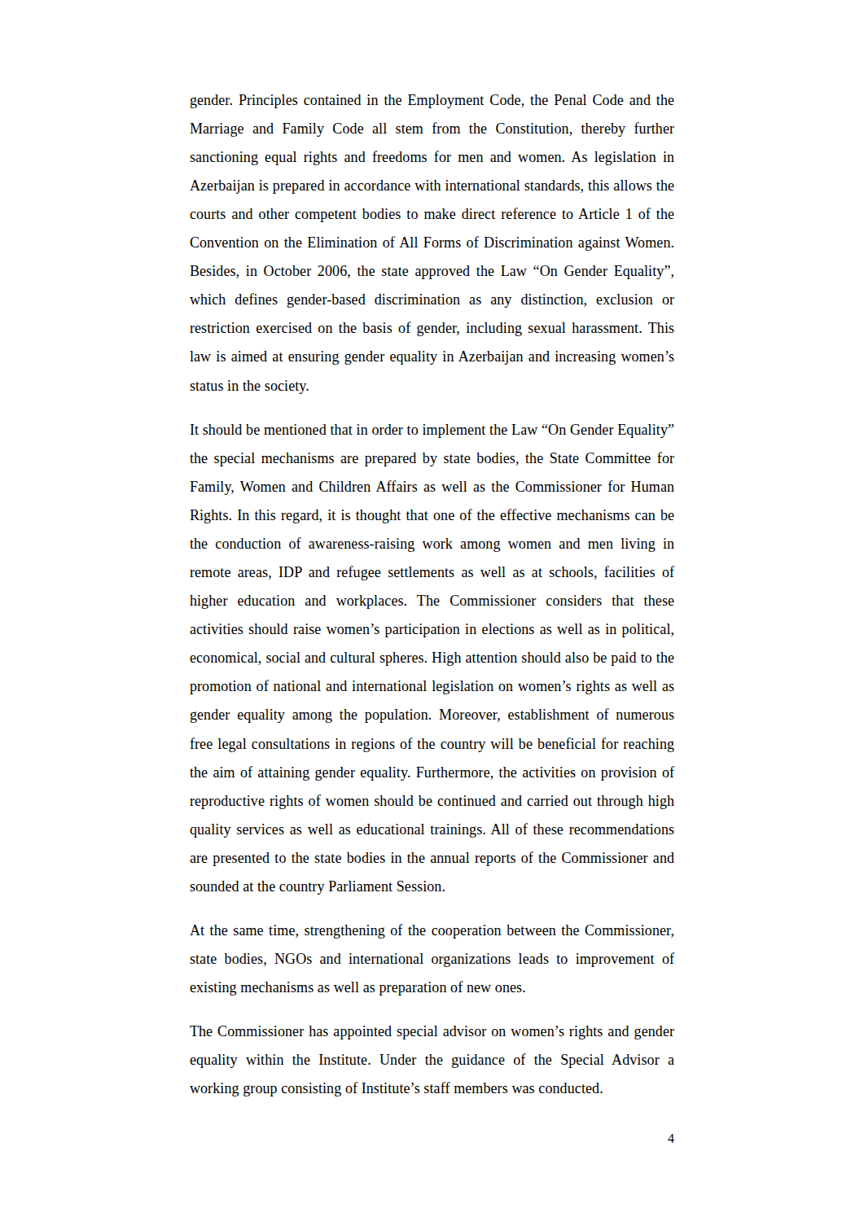gender. Principles contained in the Employment Code, the Penal Code and the Marriage and Family Code all stem from the Constitution, thereby further sanctioning equal rights and freedoms for men and women. As legislation in Azerbaijan is prepared in accordance with international standards, this allows the courts and other competent bodies to make direct reference to Article 1 of the Convention on the Elimination of All Forms of Discrimination against Women. Besides, in October 2006, the state approved the Law “On Gender Equality”, which defines gender-based discrimination as any distinction, exclusion or restriction exercised on the basis of gender, including sexual harassment. This law is aimed at ensuring gender equality in Azerbaijan and increasing women’s status in the society.
It should be mentioned that in order to implement the Law “On Gender Equality” the special mechanisms are prepared by state bodies, the State Committee for Family, Women and Children Affairs as well as the Commissioner for Human Rights. In this regard, it is thought that one of the effective mechanisms can be the conduction of awareness-raising work among women and men living in remote areas, IDP and refugee settlements as well as at schools, facilities of higher education and workplaces. The Commissioner considers that these activities should raise women’s participation in elections as well as in political, economical, social and cultural spheres. High attention should also be paid to the promotion of national and international legislation on women’s rights as well as gender equality among the population. Moreover, establishment of numerous free legal consultations in regions of the country will be beneficial for reaching the aim of attaining gender equality. Furthermore, the activities on provision of reproductive rights of women should be continued and carried out through high quality services as well as educational trainings. All of these recommendations are presented to the state bodies in the annual reports of the Commissioner and sounded at the country Parliament Session.
At the same time, strengthening of the cooperation between the Commissioner, state bodies, NGOs and international organizations leads to improvement of existing mechanisms as well as preparation of new ones.
The Commissioner has appointed special advisor on women’s rights and gender equality within the Institute. Under the guidance of the Special Advisor a working group consisting of Institute’s staff members was conducted.
4